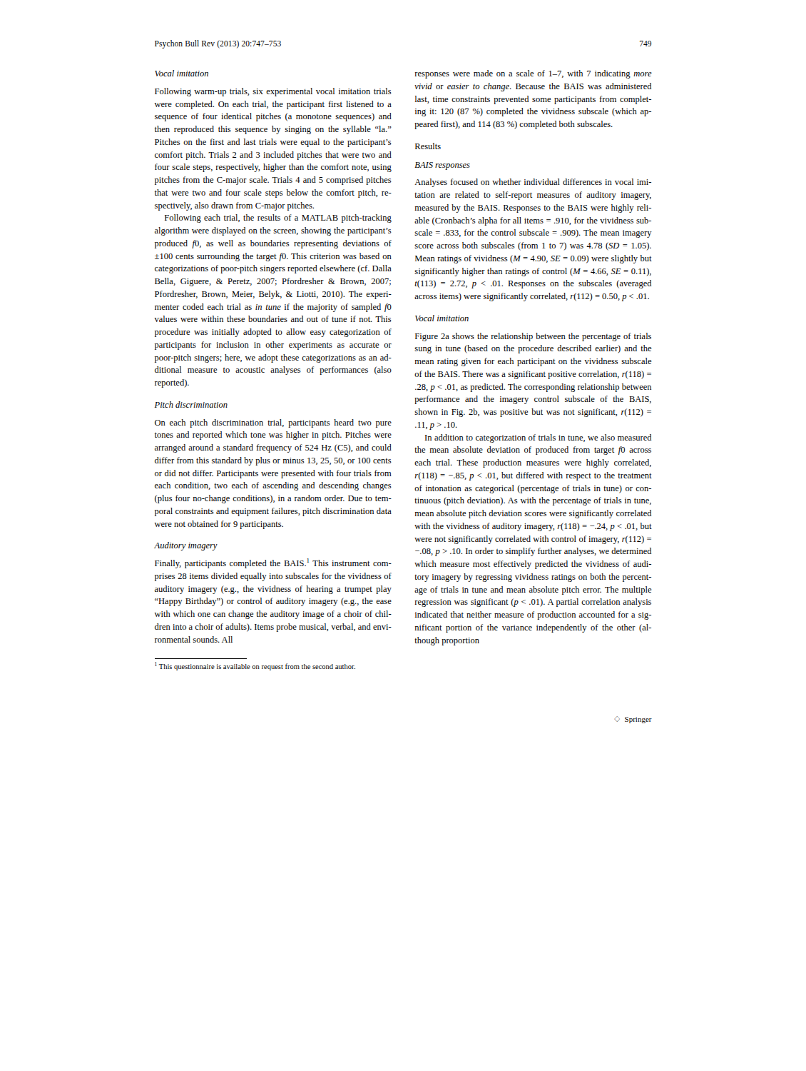Psychon Bull Rev (2013) 20:747–753
749
Vocal imitation
Following warm-up trials, six experimental vocal imitation trials were completed. On each trial, the participant first listened to a sequence of four identical pitches (a monotone sequences) and then reproduced this sequence by singing on the syllable “la.” Pitches on the first and last trials were equal to the participant’s comfort pitch. Trials 2 and 3 included pitches that were two and four scale steps, respectively, higher than the comfort note, using pitches from the C-major scale. Trials 4 and 5 comprised pitches that were two and four scale steps below the comfort pitch, respectively, also drawn from C-major pitches.
Following each trial, the results of a MATLAB pitch-tracking algorithm were displayed on the screen, showing the participant’s produced f0, as well as boundaries representing deviations of ±100 cents surrounding the target f0. This criterion was based on categorizations of poor-pitch singers reported elsewhere (cf. Dalla Bella, Giguere, & Peretz, 2007; Pfordresher & Brown, 2007; Pfordresher, Brown, Meier, Belyk, & Liotti, 2010). The experimenter coded each trial as in tune if the majority of sampled f0 values were within these boundaries and out of tune if not. This procedure was initially adopted to allow easy categorization of participants for inclusion in other experiments as accurate or poor-pitch singers; here, we adopt these categorizations as an additional measure to acoustic analyses of performances (also reported).
Pitch discrimination
On each pitch discrimination trial, participants heard two pure tones and reported which tone was higher in pitch. Pitches were arranged around a standard frequency of 524 Hz (C5), and could differ from this standard by plus or minus 13, 25, 50, or 100 cents or did not differ. Participants were presented with four trials from each condition, two each of ascending and descending changes (plus four no-change conditions), in a random order. Due to temporal constraints and equipment failures, pitch discrimination data were not obtained for 9 participants.
Auditory imagery
Finally, participants completed the BAIS.1 This instrument comprises 28 items divided equally into subscales for the vividness of auditory imagery (e.g., the vividness of hearing a trumpet play “Happy Birthday”) or control of auditory imagery (e.g., the ease with which one can change the auditory image of a choir of children into a choir of adults). Items probe musical, verbal, and environmental sounds. All
responses were made on a scale of 1–7, with 7 indicating more vivid or easier to change. Because the BAIS was administered last, time constraints prevented some participants from completing it: 120 (87 %) completed the vividness subscale (which appeared first), and 114 (83 %) completed both subscales.
Results
BAIS responses
Analyses focused on whether individual differences in vocal imitation are related to self-report measures of auditory imagery, measured by the BAIS. Responses to the BAIS were highly reliable (Cronbach’s alpha for all items = .910, for the vividness subscale = .833, for the control subscale = .909). The mean imagery score across both subscales (from 1 to 7) was 4.78 (SD = 1.05). Mean ratings of vividness (M = 4.90, SE = 0.09) were slightly but significantly higher than ratings of control (M = 4.66, SE = 0.11), t(113) = 2.72, p < .01. Responses on the subscales (averaged across items) were significantly correlated, r(112) = 0.50, p < .01.
Vocal imitation
Figure 2a shows the relationship between the percentage of trials sung in tune (based on the procedure described earlier) and the mean rating given for each participant on the vividness subscale of the BAIS. There was a significant positive correlation, r(118) = .28, p < .01, as predicted. The corresponding relationship between performance and the imagery control subscale of the BAIS, shown in Fig. 2b, was positive but was not significant, r(112) = .11, p > .10.
In addition to categorization of trials in tune, we also measured the mean absolute deviation of produced from target f0 across each trial. These production measures were highly correlated, r(118) = −.85, p < .01, but differed with respect to the treatment of intonation as categorical (percentage of trials in tune) or continuous (pitch deviation). As with the percentage of trials in tune, mean absolute pitch deviation scores were significantly correlated with the vividness of auditory imagery, r(118) = −.24, p < .01, but were not significantly correlated with control of imagery, r(112) = −.08, p > .10. In order to simplify further analyses, we determined which measure most effectively predicted the vividness of auditory imagery by regressing vividness ratings on both the percentage of trials in tune and mean absolute pitch error. The multiple regression was significant (p < .01). A partial correlation analysis indicated that neither measure of production accounted for a significant portion of the variance independently of the other (although proportion
1 This questionnaire is available on request from the second author.
♢ Springer